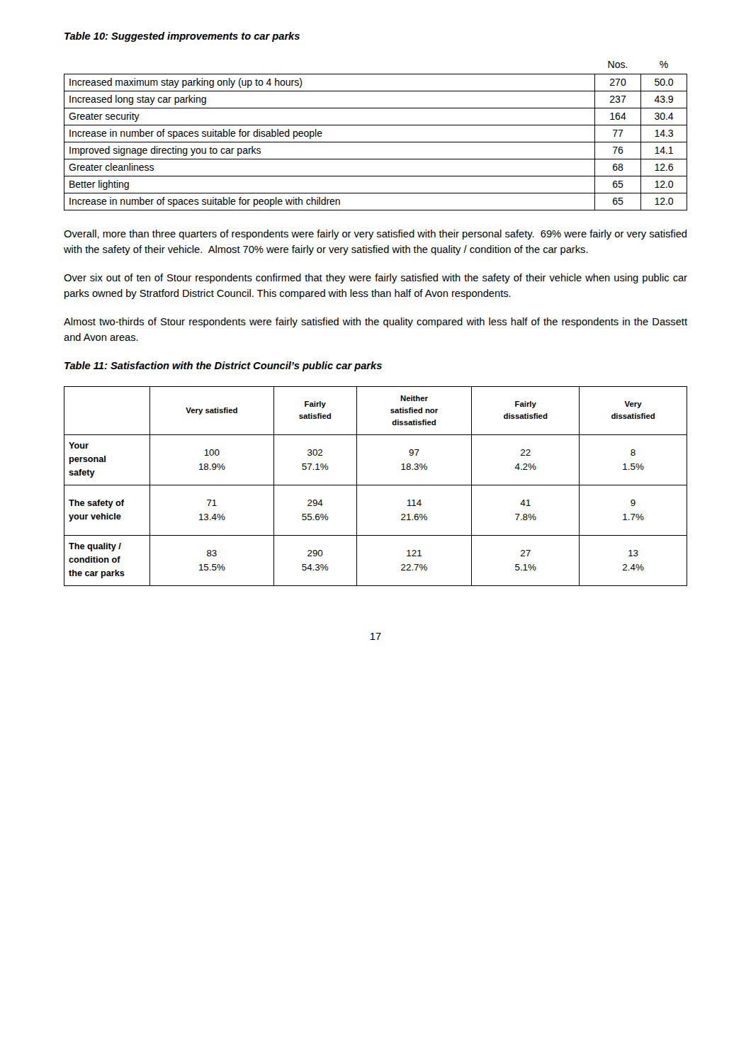Table 10: Suggested improvements to car parks
| | Nos. | % |
| Increased maximum stay parking only (up to 4 hours) | 270 | 50.0 |
| Increased long stay car parking | 237 | 43.9 |
| Greater security | 164 | 30.4 |
| Increase in number of spaces suitable for disabled people | 77 | 14.3 |
| Improved signage directing you to car parks | 76 | 14.1 |
| Greater cleanliness | 68 | 12.6 |
| Better lighting | 65 | 12.0 |
| Increase in number of spaces suitable for people with children | 65 | 12.0 |
Overall, more than three quarters of respondents were fairly or very satisfied with their personal safety. 69% were fairly or very satisfied with the safety of their vehicle. Almost 70% were fairly or very satisfied with the quality / condition of the car parks.
Over six out of ten of Stour respondents confirmed that they were fairly satisfied with the safety of their vehicle when using public car parks owned by Stratford District Council. This compared with less than half of Avon respondents.
Almost two-thirds of Stour respondents were fairly satisfied with the quality compared with less half of the respondents in the Dassett and Avon areas.
Table 11: Satisfaction with the District Council’s public car parks
| | Very satisfied | Fairly satisfied | Neither satisfied nor dissatisfied | Fairly dissatisfied | Very dissatisfied |
| --- | --- | --- | --- | --- | --- |
| Your personal safety | 100 18.9% | 302 57.1% | 97 18.3% | 22 4.2% | 8 1.5% |
| The safety of your vehicle | 71 13.4% | 294 55.6% | 114 21.6% | 41 7.8% | 9 1.7% |
| The quality / condition of the car parks | 83 15.5% | 290 54.3% | 121 22.7% | 27 5.1% | 13 2.4% |
17